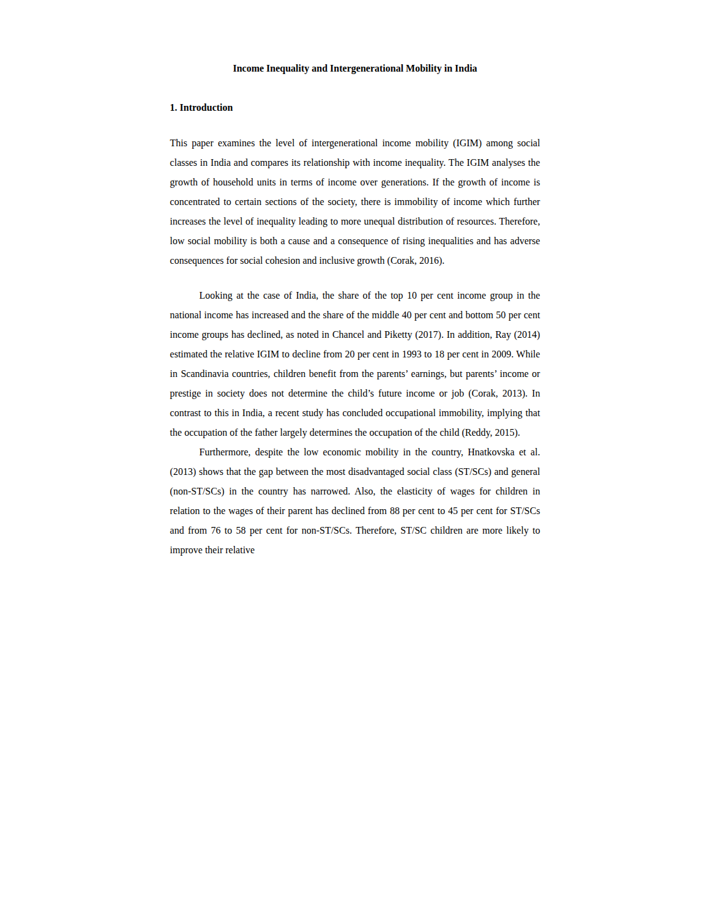Income Inequality and Intergenerational Mobility in India
1. Introduction
This paper examines the level of intergenerational income mobility (IGIM) among social classes in India and compares its relationship with income inequality. The IGIM analyses the growth of household units in terms of income over generations. If the growth of income is concentrated to certain sections of the society, there is immobility of income which further increases the level of inequality leading to more unequal distribution of resources. Therefore, low social mobility is both a cause and a consequence of rising inequalities and has adverse consequences for social cohesion and inclusive growth (Corak, 2016).
Looking at the case of India, the share of the top 10 per cent income group in the national income has increased and the share of the middle 40 per cent and bottom 50 per cent income groups has declined, as noted in Chancel and Piketty (2017). In addition, Ray (2014) estimated the relative IGIM to decline from 20 per cent in 1993 to 18 per cent in 2009. While in Scandinavia countries, children benefit from the parents’ earnings, but parents’ income or prestige in society does not determine the child’s future income or job (Corak, 2013). In contrast to this in India, a recent study has concluded occupational immobility, implying that the occupation of the father largely determines the occupation of the child (Reddy, 2015).
Furthermore, despite the low economic mobility in the country, Hnatkovska et al. (2013) shows that the gap between the most disadvantaged social class (ST/SCs) and general (non-ST/SCs) in the country has narrowed. Also, the elasticity of wages for children in relation to the wages of their parent has declined from 88 per cent to 45 per cent for ST/SCs and from 76 to 58 per cent for non-ST/SCs. Therefore, ST/SC children are more likely to improve their relative